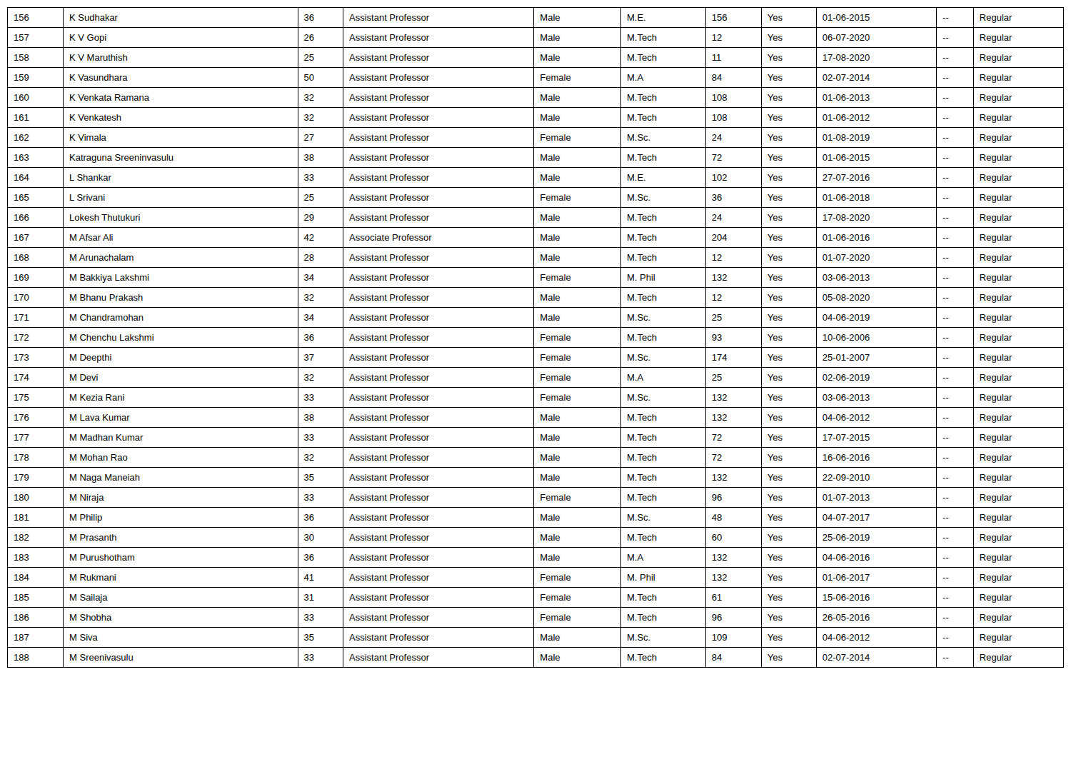| 156 | K Sudhakar | 36 | Assistant Professor | Male | M.E. | 156 | Yes | 01-06-2015 | -- | Regular |
| 157 | K V Gopi | 26 | Assistant Professor | Male | M.Tech | 12 | Yes | 06-07-2020 | -- | Regular |
| 158 | K V Maruthish | 25 | Assistant Professor | Male | M.Tech | 11 | Yes | 17-08-2020 | -- | Regular |
| 159 | K Vasundhara | 50 | Assistant Professor | Female | M.A | 84 | Yes | 02-07-2014 | -- | Regular |
| 160 | K Venkata Ramana | 32 | Assistant Professor | Male | M.Tech | 108 | Yes | 01-06-2013 | -- | Regular |
| 161 | K Venkatesh | 32 | Assistant Professor | Male | M.Tech | 108 | Yes | 01-06-2012 | -- | Regular |
| 162 | K Vimala | 27 | Assistant Professor | Female | M.Sc. | 24 | Yes | 01-08-2019 | -- | Regular |
| 163 | Katraguna Sreeninvasulu | 38 | Assistant Professor | Male | M.Tech | 72 | Yes | 01-06-2015 | -- | Regular |
| 164 | L Shankar | 33 | Assistant Professor | Male | M.E. | 102 | Yes | 27-07-2016 | -- | Regular |
| 165 | L Srivani | 25 | Assistant Professor | Female | M.Sc. | 36 | Yes | 01-06-2018 | -- | Regular |
| 166 | Lokesh Thutukuri | 29 | Assistant Professor | Male | M.Tech | 24 | Yes | 17-08-2020 | -- | Regular |
| 167 | M Afsar Ali | 42 | Associate Professor | Male | M.Tech | 204 | Yes | 01-06-2016 | -- | Regular |
| 168 | M Arunachalam | 28 | Assistant Professor | Male | M.Tech | 12 | Yes | 01-07-2020 | -- | Regular |
| 169 | M Bakkiya Lakshmi | 34 | Assistant Professor | Female | M. Phil | 132 | Yes | 03-06-2013 | -- | Regular |
| 170 | M Bhanu Prakash | 32 | Assistant Professor | Male | M.Tech | 12 | Yes | 05-08-2020 | -- | Regular |
| 171 | M Chandramohan | 34 | Assistant Professor | Male | M.Sc. | 25 | Yes | 04-06-2019 | -- | Regular |
| 172 | M Chenchu Lakshmi | 36 | Assistant Professor | Female | M.Tech | 93 | Yes | 10-06-2006 | -- | Regular |
| 173 | M Deepthi | 37 | Assistant Professor | Female | M.Sc. | 174 | Yes | 25-01-2007 | -- | Regular |
| 174 | M Devi | 32 | Assistant Professor | Female | M.A | 25 | Yes | 02-06-2019 | -- | Regular |
| 175 | M Kezia Rani | 33 | Assistant Professor | Female | M.Sc. | 132 | Yes | 03-06-2013 | -- | Regular |
| 176 | M Lava Kumar | 38 | Assistant Professor | Male | M.Tech | 132 | Yes | 04-06-2012 | -- | Regular |
| 177 | M Madhan Kumar | 33 | Assistant Professor | Male | M.Tech | 72 | Yes | 17-07-2015 | -- | Regular |
| 178 | M Mohan Rao | 32 | Assistant Professor | Male | M.Tech | 72 | Yes | 16-06-2016 | -- | Regular |
| 179 | M Naga Maneiah | 35 | Assistant Professor | Male | M.Tech | 132 | Yes | 22-09-2010 | -- | Regular |
| 180 | M Niraja | 33 | Assistant Professor | Female | M.Tech | 96 | Yes | 01-07-2013 | -- | Regular |
| 181 | M Philip | 36 | Assistant Professor | Male | M.Sc. | 48 | Yes | 04-07-2017 | -- | Regular |
| 182 | M Prasanth | 30 | Assistant Professor | Male | M.Tech | 60 | Yes | 25-06-2019 | -- | Regular |
| 183 | M Purushotham | 36 | Assistant Professor | Male | M.A | 132 | Yes | 04-06-2016 | -- | Regular |
| 184 | M Rukmani | 41 | Assistant Professor | Female | M. Phil | 132 | Yes | 01-06-2017 | -- | Regular |
| 185 | M Sailaja | 31 | Assistant Professor | Female | M.Tech | 61 | Yes | 15-06-2016 | -- | Regular |
| 186 | M Shobha | 33 | Assistant Professor | Female | M.Tech | 96 | Yes | 26-05-2016 | -- | Regular |
| 187 | M Siva | 35 | Assistant Professor | Male | M.Sc. | 109 | Yes | 04-06-2012 | -- | Regular |
| 188 | M Sreenivasulu | 33 | Assistant Professor | Male | M.Tech | 84 | Yes | 02-07-2014 | -- | Regular |